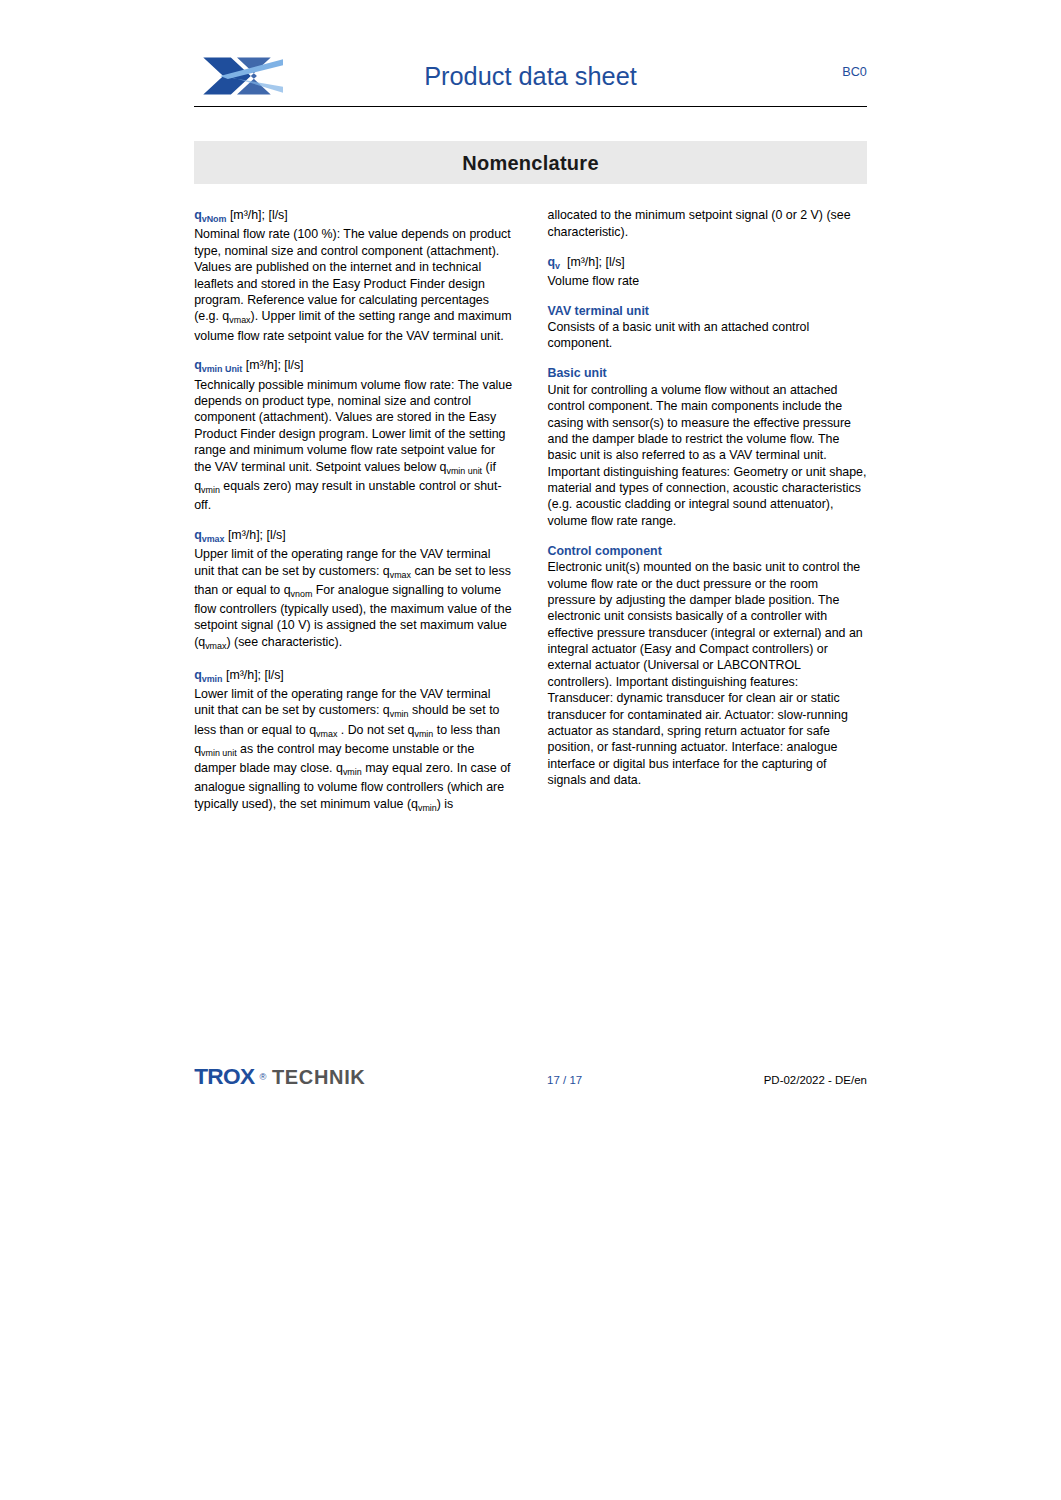Product data sheet
BC0
Nomenclature
qvNom [m³/h]; [l/s]
Nominal flow rate (100 %): The value depends on product type, nominal size and control component (attachment). Values are published on the internet and in technical leaflets and stored in the Easy Product Finder design program. Reference value for calculating percentages (e.g. qvmax). Upper limit of the setting range and maximum volume flow rate setpoint value for the VAV terminal unit.
qvmin Unit [m³/h]; [l/s]
Technically possible minimum volume flow rate: The value depends on product type, nominal size and control component (attachment). Values are stored in the Easy Product Finder design program. Lower limit of the setting range and minimum volume flow rate setpoint value for the VAV terminal unit. Setpoint values below qvmin unit (if qvmin equals zero) may result in unstable control or shut-off.
qvmax [m³/h]; [l/s]
Upper limit of the operating range for the VAV terminal unit that can be set by customers: qvmax can be set to less than or equal to qvnom For analogue signalling to volume flow controllers (typically used), the maximum value of the setpoint signal (10 V) is assigned the set maximum value (qvmax) (see characteristic).
qvmin [m³/h]; [l/s]
Lower limit of the operating range for the VAV terminal unit that can be set by customers: qvmin should be set to less than or equal to qvmax . Do not set qvmin to less than qvmin unit as the control may become unstable or the damper blade may close. qvmin may equal zero. In case of analogue signalling to volume flow controllers (which are typically used), the set minimum value (qvmin) is
allocated to the minimum setpoint signal (0 or 2 V) (see characteristic).
qv [m³/h]; [l/s]
Volume flow rate
VAV terminal unit
Consists of a basic unit with an attached control component.
Basic unit
Unit for controlling a volume flow without an attached control component. The main components include the casing with sensor(s) to measure the effective pressure and the damper blade to restrict the volume flow. The basic unit is also referred to as a VAV terminal unit. Important distinguishing features: Geometry or unit shape, material and types of connection, acoustic characteristics (e.g. acoustic cladding or integral sound attenuator), volume flow rate range.
Control component
Electronic unit(s) mounted on the basic unit to control the volume flow rate or the duct pressure or the room pressure by adjusting the damper blade position. The electronic unit consists basically of a controller with effective pressure transducer (integral or external) and an integral actuator (Easy and Compact controllers) or external actuator (Universal or LABCONTROL controllers). Important distinguishing features: Transducer: dynamic transducer for clean air or static transducer for contaminated air. Actuator: slow-running actuator as standard, spring return actuator for safe position, or fast-running actuator. Interface: analogue interface or digital bus interface for the capturing of signals and data.
TROX® TECHNIK
17 / 17
PD-02/2022 - DE/en